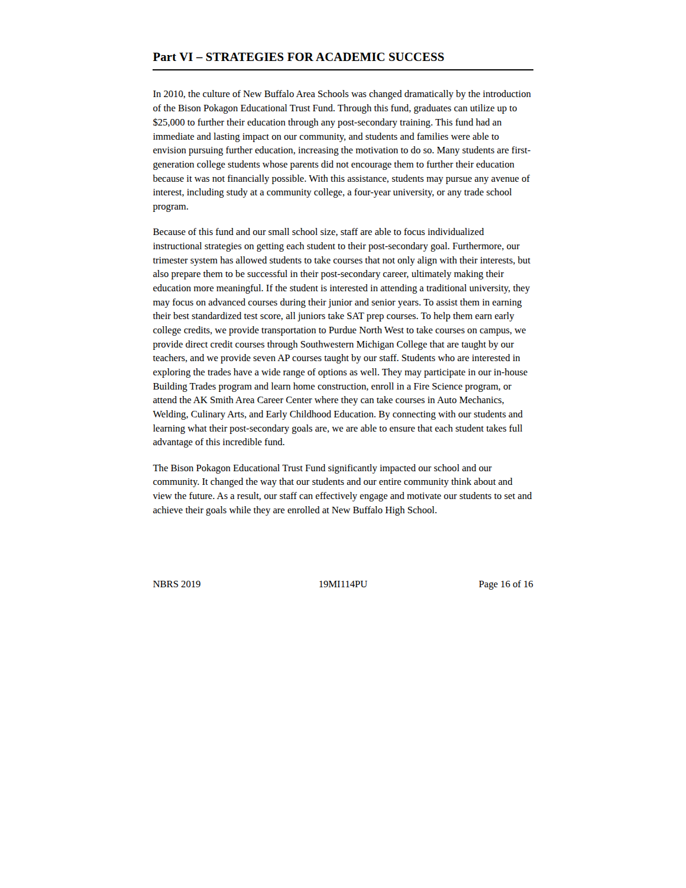Part VI – STRATEGIES FOR ACADEMIC SUCCESS
In 2010, the culture of New Buffalo Area Schools was changed dramatically by the introduction of the Bison Pokagon Educational Trust Fund. Through this fund, graduates can utilize up to $25,000 to further their education through any post-secondary training. This fund had an immediate and lasting impact on our community, and students and families were able to envision pursuing further education, increasing the motivation to do so. Many students are first-generation college students whose parents did not encourage them to further their education because it was not financially possible. With this assistance, students may pursue any avenue of interest, including study at a community college, a four-year university, or any trade school program.
Because of this fund and our small school size, staff are able to focus individualized instructional strategies on getting each student to their post-secondary goal. Furthermore, our trimester system has allowed students to take courses that not only align with their interests, but also prepare them to be successful in their post-secondary career, ultimately making their education more meaningful. If the student is interested in attending a traditional university, they may focus on advanced courses during their junior and senior years. To assist them in earning their best standardized test score, all juniors take SAT prep courses. To help them earn early college credits, we provide transportation to Purdue North West to take courses on campus, we provide direct credit courses through Southwestern Michigan College that are taught by our teachers, and we provide seven AP courses taught by our staff. Students who are interested in exploring the trades have a wide range of options as well. They may participate in our in-house Building Trades program and learn home construction, enroll in a Fire Science program, or attend the AK Smith Area Career Center where they can take courses in Auto Mechanics, Welding, Culinary Arts, and Early Childhood Education. By connecting with our students and learning what their post-secondary goals are, we are able to ensure that each student takes full advantage of this incredible fund.
The Bison Pokagon Educational Trust Fund significantly impacted our school and our community. It changed the way that our students and our entire community think about and view the future. As a result, our staff can effectively engage and motivate our students to set and achieve their goals while they are enrolled at New Buffalo High School.
NBRS 2019
19MI114PU
Page 16 of 16